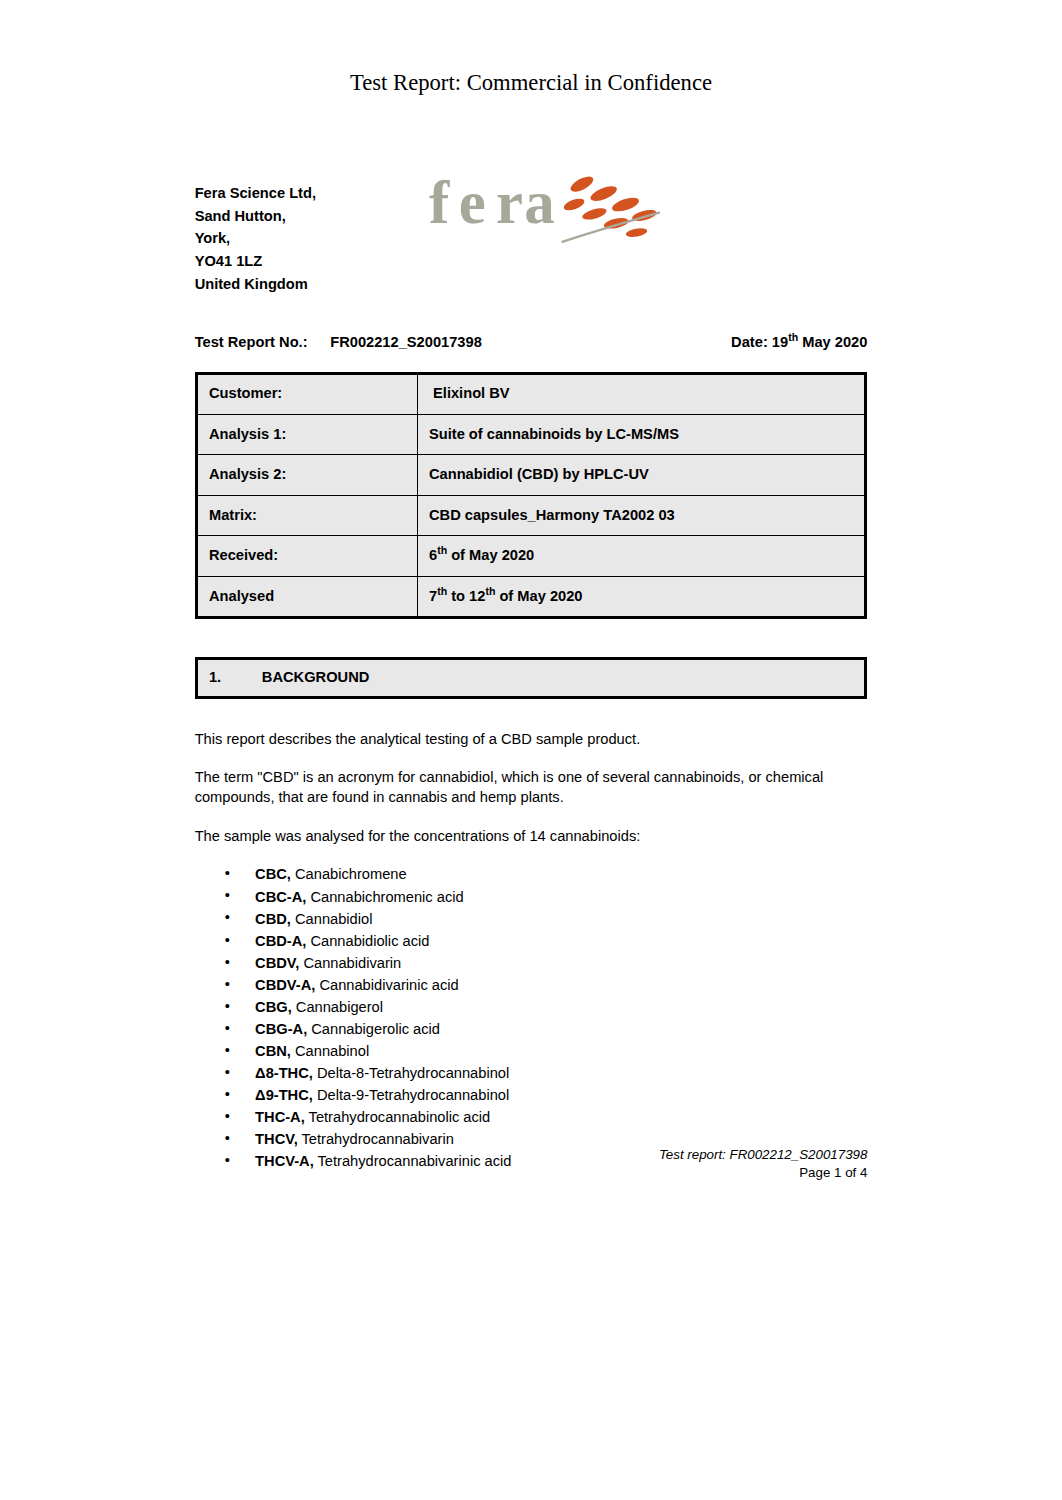Test Report: Commercial in Confidence
Fera Science Ltd,
Sand Hutton,
York,
YO41 1LZ
United Kingdom
Test Report No.:FR002212_S20017398
Date: 19th May 2020
| Customer: | Elixinol BV |
| Analysis 1: | Suite of cannabinoids by LC-MS/MS |
| Analysis 2: | Cannabidiol (CBD) by HPLC-UV |
| Matrix: | CBD capsules_Harmony TA2002 03 |
| Received: | 6 th of May 2020 |
| Analysed | 7 th to 12 th of May 2020 |
1. BACKGROUND
This report describes the analytical testing of a CBD sample product.
The term "CBD" is an acronym for cannabidiol, which is one of several cannabinoids, or chemical compounds, that are found in cannabis and hemp plants.
The sample was analysed for the concentrations of 14 cannabinoids:
CBC, Canabichromene
CBC-A, Cannabichromenic acid
CBD, Cannabidiol
CBD-A, Cannabidiolic acid
CBDV, Cannabidivarin
CBDV-A, Cannabidivarinic acid
CBG, Cannabigerol
CBG-A, Cannabigerolic acid
CBN, Cannabinol
Δ8-THC, Delta-8-Tetrahydrocannabinol
Δ9-THC, Delta-9-Tetrahydrocannabinol
THC-A, Tetrahydrocannabinolic acid
THCV, Tetrahydrocannabivarin
THCV-A, Tetrahydrocannabivarinic acid
Test report: FR002212_S20017398
Page 1 of 4